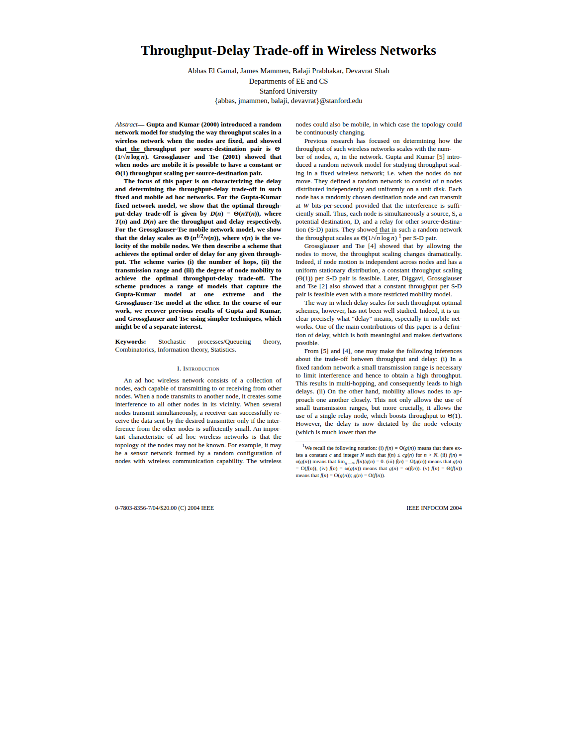Throughput-Delay Trade-off in Wireless Networks
Abbas El Gamal, James Mammen, Balaji Prabhakar, Devavrat Shah
Departments of EE and CS
Stanford University
{abbas, jmammen, balaji, devavrat}@stanford.edu
Abstract— Gupta and Kumar (2000) introduced a random network model for studying the way throughput scales in a wireless network when the nodes are fixed, and showed that the throughput per source-destination pair is Θ (1/√n log n). Grossglauser and Tse (2001) showed that when nodes are mobile it is possible to have a constant or Θ(1) throughput scaling per source-destination pair.
The focus of this paper is on characterizing the delay and determining the throughput-delay trade-off in such fixed and mobile ad hoc networks. For the Gupta-Kumar fixed network model, we show that the optimal throughput-delay trade-off is given by D(n) = Θ(nT(n)), where T(n) and D(n) are the throughput and delay respectively. For the Grossglauser-Tse mobile network model, we show that the delay scales as Θ (n1/2/v(n)), where v(n) is the velocity of the mobile nodes. We then describe a scheme that achieves the optimal order of delay for any given throughput. The scheme varies (i) the number of hops, (ii) the transmission range and (iii) the degree of node mobility to achieve the optimal throughput-delay trade-off. The scheme produces a range of models that capture the Gupta-Kumar model at one extreme and the Grossglauser-Tse model at the other. In the course of our work, we recover previous results of Gupta and Kumar, and Grossglauser and Tse using simpler techniques, which might be of a separate interest.
Keywords: Stochastic processes/Queueing theory, Combinatorics, Information theory, Statistics.
I. Introduction
An ad hoc wireless network consists of a collection of nodes, each capable of transmitting to or receiving from other nodes. When a node transmits to another node, it creates some interference to all other nodes in its vicinity. When several nodes transmit simultaneously, a receiver can successfully receive the data sent by the desired transmitter only if the interference from the other nodes is sufficiently small. An important characteristic of ad hoc wireless networks is that the topology of the nodes may not be known. For example, it may be a sensor network formed by a random configuration of nodes with wireless communication capability. The wireless nodes could also be mobile, in which case the topology could be continuously changing.
Previous research has focused on determining how the throughput of such wireless networks scales with the num-
ber of nodes, n, in the network. Gupta and Kumar [5] introduced a random network model for studying throughput scaling in a fixed wireless network; i.e. when the nodes do not move. They defined a random network to consist of n nodes distributed independently and uniformly on a unit disk. Each node has a randomly chosen destination node and can transmit at W bits-per-second provided that the interference is sufficiently small. Thus, each node is simultaneously a source, S, a potential destination, D, and a relay for other source-destination (S-D) pairs. They showed that in such a random network the throughput scales as Θ(1/√n log n) 1 per S-D pair.
Grossglauser and Tse [4] showed that by allowing the nodes to move, the throughput scaling changes dramatically. Indeed, if node motion is independent across nodes and has a uniform stationary distribution, a constant throughput scaling (Θ(1)) per S-D pair is feasible. Later, Diggavi, Grossglauser and Tse [2] also showed that a constant throughput per S-D pair is feasible even with a more restricted mobility model.
The way in which delay scales for such throughput optimal schemes, however, has not been well-studied. Indeed, it is unclear precisely what “delay” means, especially in mobile networks. One of the main contributions of this paper is a definition of delay, which is both meaningful and makes derivations possible.
From [5] and [4], one may make the following inferences about the trade-off between throughput and delay: (i) In a fixed random network a small transmission range is necessary to limit interference and hence to obtain a high throughput. This results in multi-hopping, and consequently leads to high delays. (ii) On the other hand, mobility allows nodes to approach one another closely. This not only allows the use of small transmission ranges, but more crucially, it allows the use of a single relay node, which boosts throughput to Θ(1). However, the delay is now dictated by the node velocity (which is much lower than the
1We recall the following notation: (i) f(n) = O(g(n)) means that there exists a constant c and integer N such that f(n) ≤ cg(n) for n > N. (ii) f(n) = o(g(n)) means that limn→∞ f(n)/g(n) = 0. (iii) f(n) = Ω(g(n)) means that g(n) = O(f(n)), (iv) f(n) = ω(g(n)) means that g(n) = o(f(n)). (v) f(n) = Θ(f(n)) means that f(n) = O(g(n)); g(n) = O(f(n)).
0-7803-8356-7/04/$20.00 (C) 2004 IEEE IEEE INFOCOM 2004